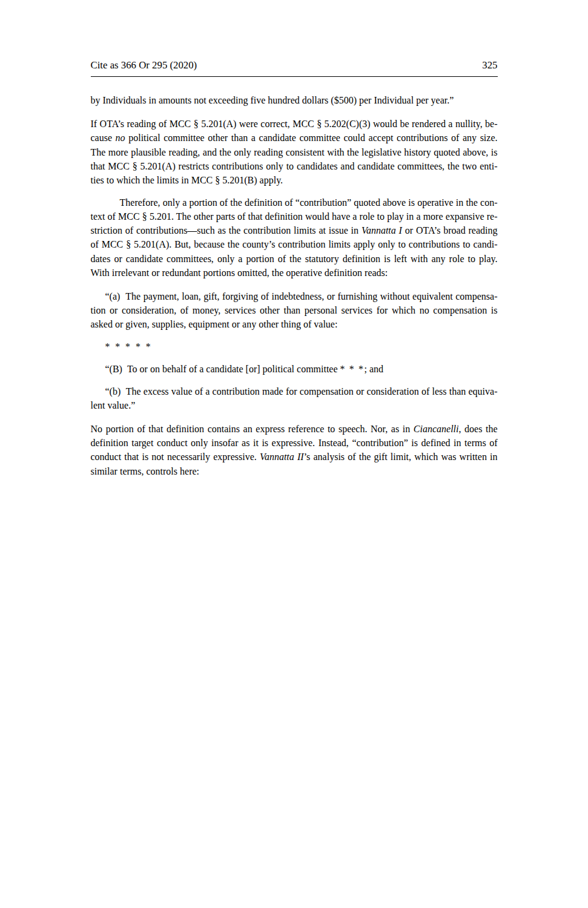Cite as 366 Or 295 (2020) 325
by Individuals in amounts not exceeding five hundred dollars ($500) per Individual per year.”
If OTA’s reading of MCC § 5.201(A) were correct, MCC § 5.202(C)(3) would be rendered a nullity, because no political committee other than a candidate committee could accept contributions of any size. The more plausible reading, and the only reading consistent with the legislative history quoted above, is that MCC § 5.201(A) restricts contributions only to candidates and candidate committees, the two entities to which the limits in MCC § 5.201(B) apply.
Therefore, only a portion of the definition of “contribution” quoted above is operative in the context of MCC § 5.201. The other parts of that definition would have a role to play in a more expansive restriction of contributions—such as the contribution limits at issue in Vannatta I or OTA’s broad reading of MCC § 5.201(A). But, because the county’s contribution limits apply only to contributions to candidates or candidate committees, only a portion of the statutory definition is left with any role to play. With irrelevant or redundant portions omitted, the operative definition reads:
“(a) The payment, loan, gift, forgiving of indebtedness, or furnishing without equivalent compensation or consideration, of money, services other than personal services for which no compensation is asked or given, supplies, equipment or any other thing of value:
* * * * *
“(B) To or on behalf of a candidate [or] political committee * * *; and
“(b) The excess value of a contribution made for compensation or consideration of less than equivalent value.”
No portion of that definition contains an express reference to speech. Nor, as in Ciancanelli, does the definition target conduct only insofar as it is expressive. Instead, “contribution” is defined in terms of conduct that is not necessarily expressive. Vannatta II’s analysis of the gift limit, which was written in similar terms, controls here: